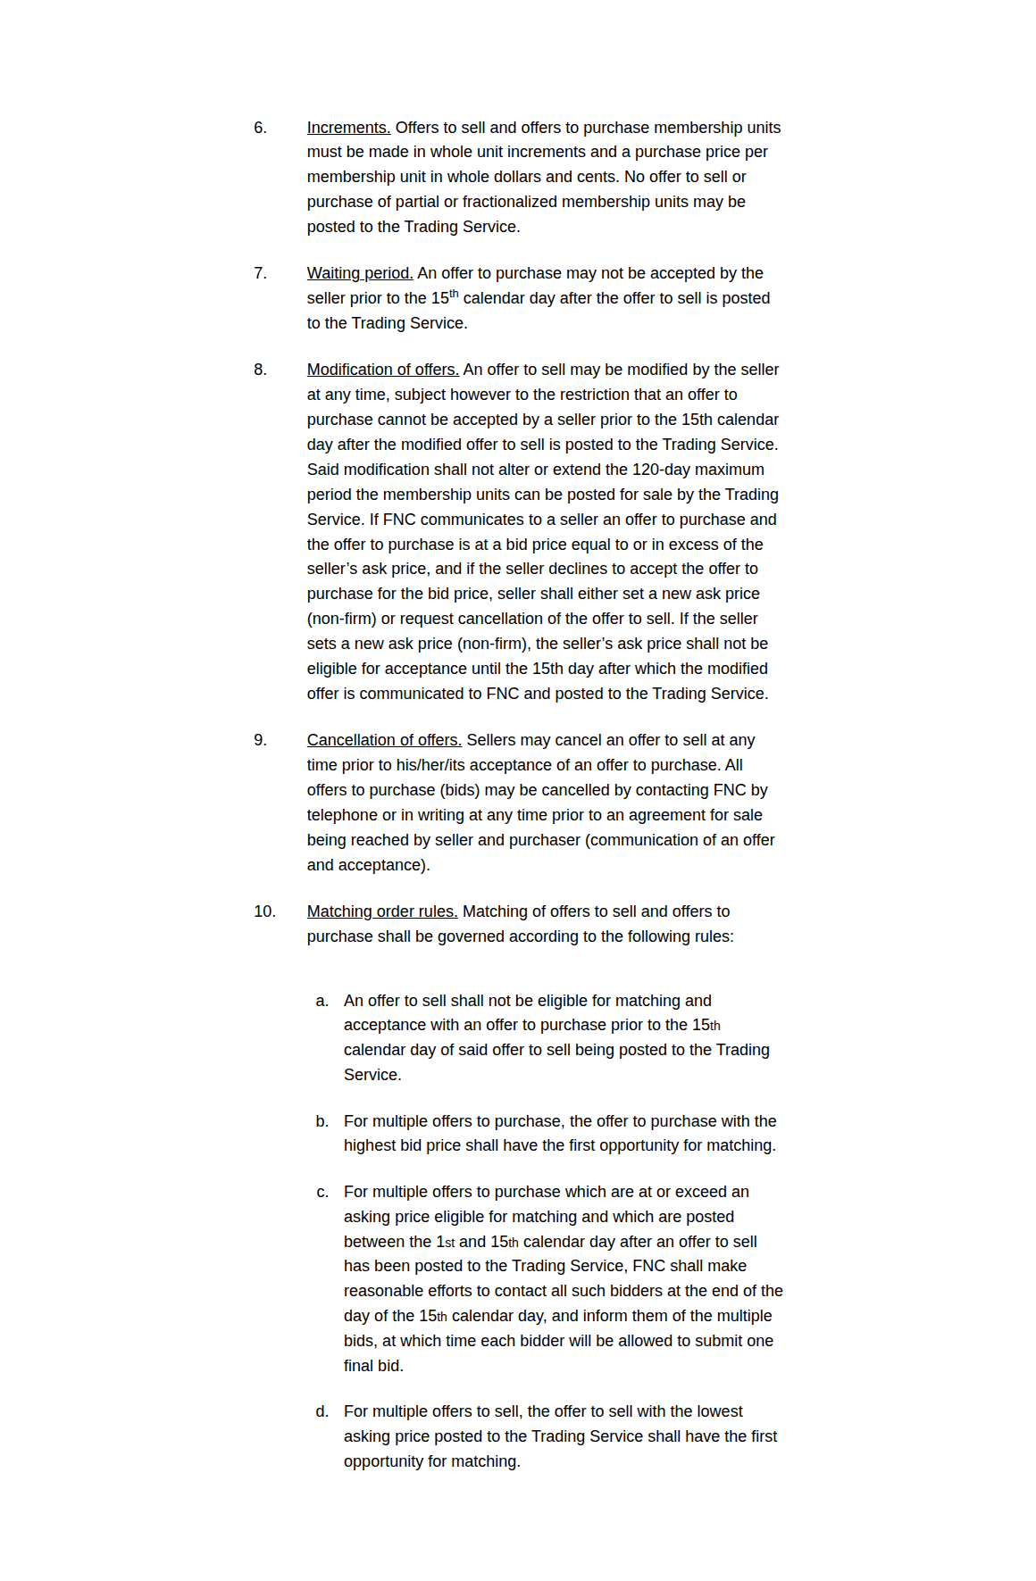6.
Increments. Offers to sell and offers to purchase membership units must be made in whole unit increments and a purchase price per membership unit in whole dollars and cents. No offer to sell or purchase of partial or fractionalized membership units may be posted to the Trading Service.
7.
Waiting period. An offer to purchase may not be accepted by the seller prior to the 15th calendar day after the offer to sell is posted to the Trading Service.
8.
Modification of offers. An offer to sell may be modified by the seller at any time, subject however to the restriction that an offer to purchase cannot be accepted by a seller prior to the 15th calendar day after the modified offer to sell is posted to the Trading Service. Said modification shall not alter or extend the 120-day maximum period the membership units can be posted for sale by the Trading Service. If FNC communicates to a seller an offer to purchase and the offer to purchase is at a bid price equal to or in excess of the seller’s ask price, and if the seller declines to accept the offer to purchase for the bid price, seller shall either set a new ask price (non-firm) or request cancellation of the offer to sell. If the seller sets a new ask price (non-firm), the seller’s ask price shall not be eligible for acceptance until the 15th day after which the modified offer is communicated to FNC and posted to the Trading Service.
9.
Cancellation of offers. Sellers may cancel an offer to sell at any time prior to his/her/its acceptance of an offer to purchase. All offers to purchase (bids) may be cancelled by contacting FNC by telephone or in writing at any time prior to an agreement for sale being reached by seller and purchaser (communication of an offer and acceptance).
10.
Matching order rules. Matching of offers to sell and offers to purchase shall be governed according to the following rules:
An offer to sell shall not be eligible for matching and acceptance with an offer to purchase prior to the 15th calendar day of said offer to sell being posted to the Trading Service.
For multiple offers to purchase, the offer to purchase with the highest bid price shall have the first opportunity for matching.
For multiple offers to purchase which are at or exceed an asking price eligible for matching and which are posted between the 1st and 15th calendar day after an offer to sell has been posted to the Trading Service, FNC shall make reasonable efforts to contact all such bidders at the end of the day of the 15th calendar day, and inform them of the multiple bids, at which time each bidder will be allowed to submit one final bid.
For multiple offers to sell, the offer to sell with the lowest asking price posted to the Trading Service shall have the first opportunity for matching.